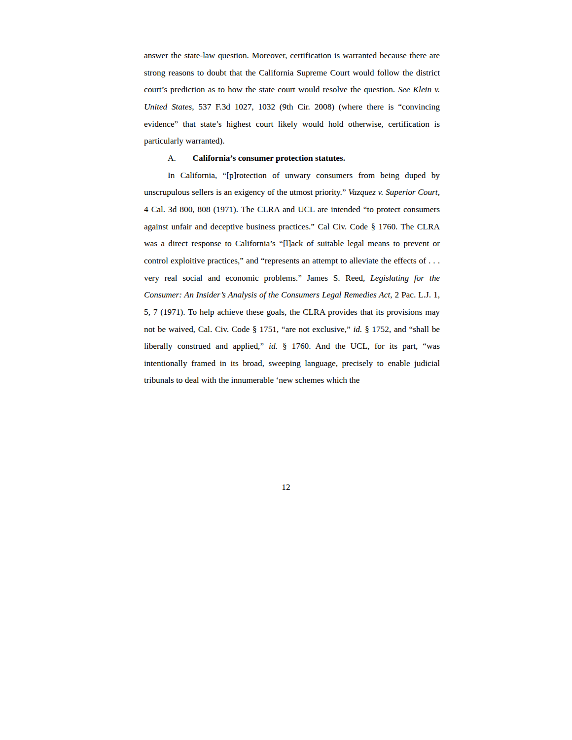answer the state-law question. Moreover, certification is warranted because there are strong reasons to doubt that the California Supreme Court would follow the district court’s prediction as to how the state court would resolve the question. See Klein v. United States, 537 F.3d 1027, 1032 (9th Cir. 2008) (where there is “convincing evidence” that state’s highest court likely would hold otherwise, certification is particularly warranted).
A. California’s consumer protection statutes.
In California, “[p]rotection of unwary consumers from being duped by unscrupulous sellers is an exigency of the utmost priority.” Vazquez v. Superior Court, 4 Cal. 3d 800, 808 (1971). The CLRA and UCL are intended “to protect consumers against unfair and deceptive business practices.” Cal Civ. Code § 1760. The CLRA was a direct response to California’s “[l]ack of suitable legal means to prevent or control exploitive practices,” and “represents an attempt to alleviate the effects of . . . very real social and economic problems.” James S. Reed, Legislating for the Consumer: An Insider’s Analysis of the Consumers Legal Remedies Act, 2 Pac. L.J. 1, 5, 7 (1971). To help achieve these goals, the CLRA provides that its provisions may not be waived, Cal. Civ. Code § 1751, “are not exclusive,” id. § 1752, and “shall be liberally construed and applied,” id. § 1760. And the UCL, for its part, “was intentionally framed in its broad, sweeping language, precisely to enable judicial tribunals to deal with the innumerable ‘new schemes which the
12